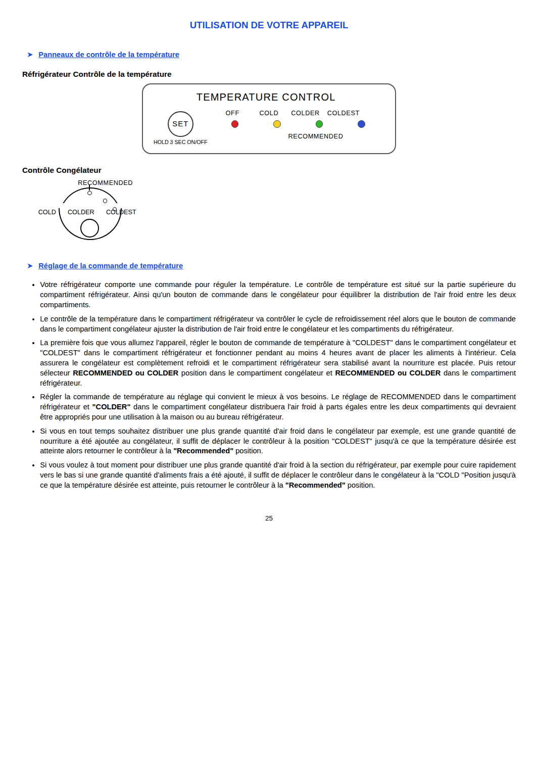UTILISATION DE VOTRE APPAREIL
Panneaux de contrôle de la température
Réfrigérateur Contrôle de la température
TEMPERATURE CONTROL
SET
HOLD 3 SEC ON/OFF
OFF COLD COLDER COLDEST
RECOMMENDED
Contrôle Congélateur
RECOMMENDED
COLD
COLDER
COLDEST
Réglage de la commande de température
Votre réfrigérateur comporte une commande pour réguler la température. Le contrôle de température est situé sur la partie supérieure du compartiment réfrigérateur. Ainsi qu'un bouton de commande dans le congélateur pour équilibrer la distribution de l'air froid entre les deux compartiments.
Le contrôle de la température dans le compartiment réfrigérateur va contrôler le cycle de refroidissement réel alors que le bouton de commande dans le compartiment congélateur ajuster la distribution de l'air froid entre le congélateur et les compartiments du réfrigérateur.
La première fois que vous allumez l'appareil, régler le bouton de commande de température à "COLDEST" dans le compartiment congélateur et "COLDEST" dans le compartiment réfrigérateur et fonctionner pendant au moins 4 heures avant de placer les aliments à l'intérieur. Cela assurera le congélateur est complètement refroidi et le compartiment réfrigérateur sera stabilisé avant la nourriture est placée. Puis retour sélecteur RECOMMENDED ou COLDER position dans le compartiment congélateur et RECOMMENDED ou COLDER dans le compartiment réfrigérateur.
Régler la commande de température au réglage qui convient le mieux à vos besoins. Le réglage de RECOMMENDED dans le compartiment réfrigérateur et "COLDER" dans le compartiment congélateur distribuera l'air froid à parts égales entre les deux compartiments qui devraient être appropriés pour une utilisation à la maison ou au bureau réfrigérateur.
Si vous en tout temps souhaitez distribuer une plus grande quantité d'air froid dans le congélateur par exemple, est une grande quantité de nourriture a été ajoutée au congélateur, il suffit de déplacer le contrôleur à la position "COLDEST" jusqu'à ce que la température désirée est atteinte alors retourner le contrôleur à la "Recommended" position.
Si vous voulez à tout moment pour distribuer une plus grande quantité d'air froid à la section du réfrigérateur, par exemple pour cuire rapidement vers le bas si une grande quantité d'aliments frais a été ajouté, il suffit de déplacer le contrôleur dans le congélateur à la "COLD "Position jusqu'à ce que la température désirée est atteinte, puis retourner le contrôleur à la "Recommended" position.
25